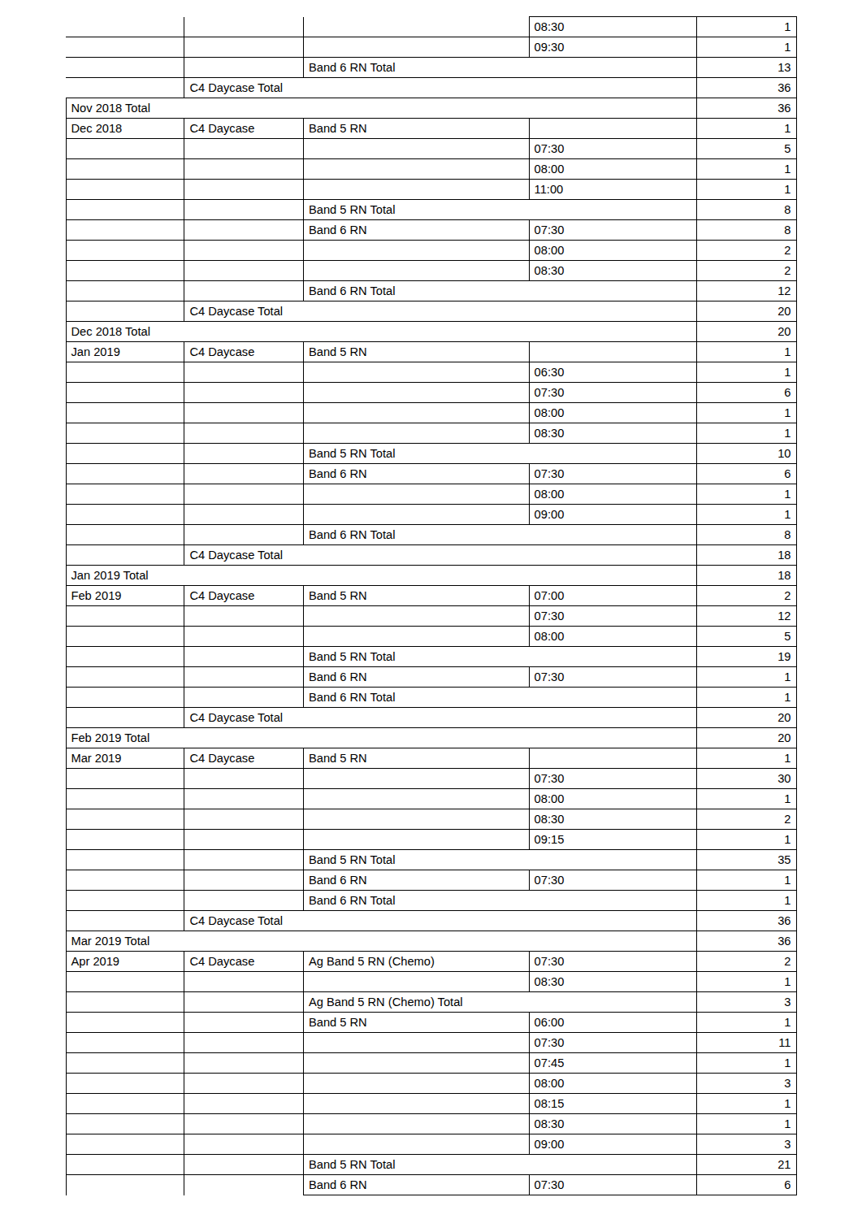| | | | 08:30 | 1 |
| | | | 09:30 | 1 |
| | | Band 6 RN Total | 13 |
| | C4 Daycase Total | 36 |
| Nov 2018 Total | 36 |
| Dec 2018 | C4 Daycase | Band 5 RN | | 1 |
| | | | 07:30 | 5 |
| | | | 08:00 | 1 |
| | | | 11:00 | 1 |
| | | Band 5 RN Total | 8 |
| | | Band 6 RN | 07:30 | 8 |
| | | | 08:00 | 2 |
| | | | 08:30 | 2 |
| | | Band 6 RN Total | 12 |
| | C4 Daycase Total | 20 |
| Dec 2018 Total | 20 |
| Jan 2019 | C4 Daycase | Band 5 RN | | 1 |
| | | | 06:30 | 1 |
| | | | 07:30 | 6 |
| | | | 08:00 | 1 |
| | | | 08:30 | 1 |
| | | Band 5 RN Total | 10 |
| | | Band 6 RN | 07:30 | 6 |
| | | | 08:00 | 1 |
| | | | 09:00 | 1 |
| | | Band 6 RN Total | 8 |
| | C4 Daycase Total | 18 |
| Jan 2019 Total | 18 |
| Feb 2019 | C4 Daycase | Band 5 RN | 07:00 | 2 |
| | | | 07:30 | 12 |
| | | | 08:00 | 5 |
| | | Band 5 RN Total | 19 |
| | | Band 6 RN | 07:30 | 1 |
| | | Band 6 RN Total | 1 |
| | C4 Daycase Total | 20 |
| Feb 2019 Total | 20 |
| Mar 2019 | C4 Daycase | Band 5 RN | | 1 |
| | | | 07:30 | 30 |
| | | | 08:00 | 1 |
| | | | 08:30 | 2 |
| | | | 09:15 | 1 |
| | | Band 5 RN Total | 35 |
| | | Band 6 RN | 07:30 | 1 |
| | | Band 6 RN Total | 1 |
| | C4 Daycase Total | 36 |
| Mar 2019 Total | 36 |
| Apr 2019 | C4 Daycase | Ag Band 5 RN (Chemo) | 07:30 | 2 |
| | | | 08:30 | 1 |
| | | Ag Band 5 RN (Chemo) Total | 3 |
| | | Band 5 RN | 06:00 | 1 |
| | | | 07:30 | 11 |
| | | | 07:45 | 1 |
| | | | 08:00 | 3 |
| | | | 08:15 | 1 |
| | | | 08:30 | 1 |
| | | | 09:00 | 3 |
| | | Band 5 RN Total | 21 |
| | | Band 6 RN | 07:30 | 6 |